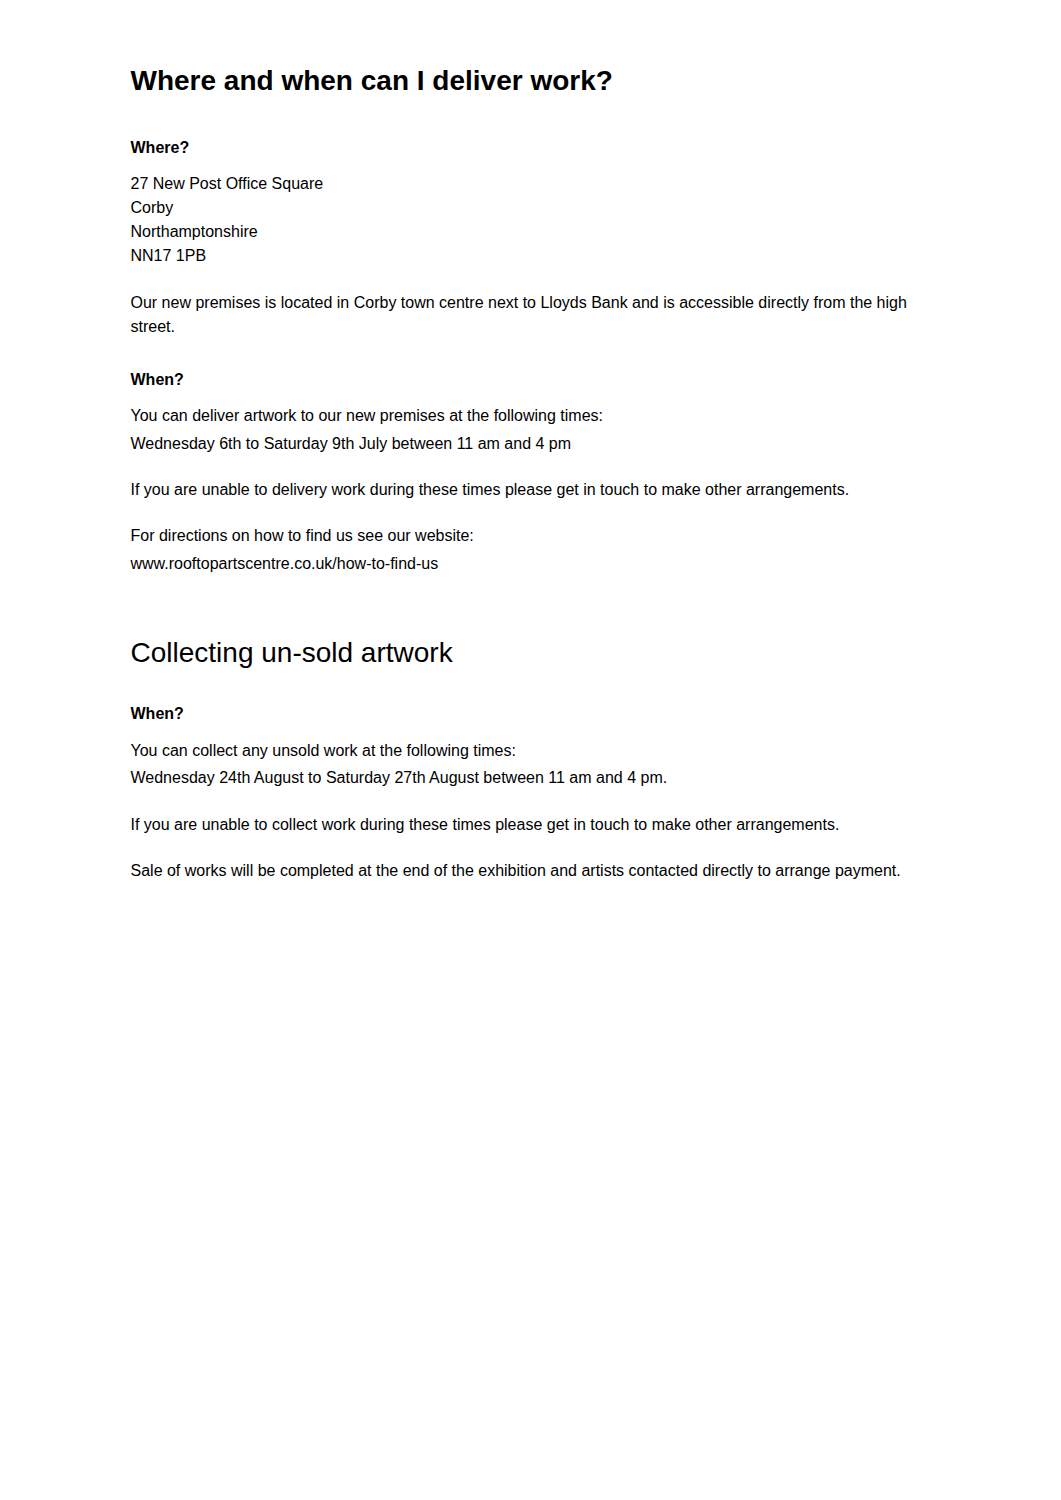Where and when can I deliver work?
Where?
27 New Post Office Square
Corby
Northamptonshire
NN17 1PB
Our new premises is located in Corby town centre next to Lloyds Bank and is accessible directly from the high street.
When?
You can deliver artwork to our new premises at the following times:
Wednesday 6th to Saturday 9th July between 11 am and 4 pm
If you are unable to delivery work during these times please get in touch to make other arrangements.
For directions on how to find us see our website:
www.rooftopartscentre.co.uk/how-to-find-us
Collecting un-sold artwork
When?
You can collect any unsold work at the following times:
Wednesday 24th August to Saturday 27th August between 11 am and 4 pm.
If you are unable to collect work during these times please get in touch to make other arrangements.
Sale of works will be completed at the end of the exhibition and artists contacted directly to arrange payment.